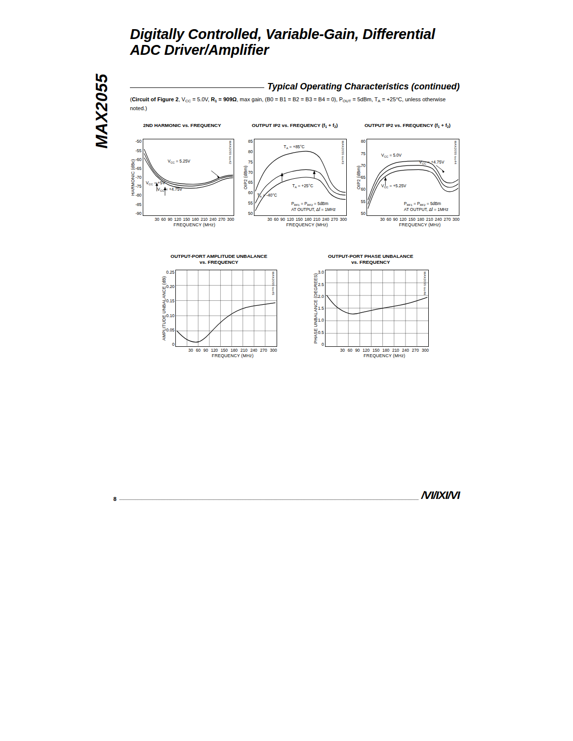MAX2055
Digitally Controlled, Variable-Gain, Differential
ADC Driver/Amplifier
Typical Operating Characteristics (continued)
(Circuit of Figure 2, VCC = 5.0V, R1 = 909Ω, max gain, (B0 = B1 = B2 = B3 = B4 = 0), POUT = 5dBm, TA = +25°C, unless otherwise noted.)
2ND HARMONIC vs. FREQUENCY
HARMONIC (dBc)
-50-55-60-65-70-75-80-85-90
MAX2055 toc42
VCC = 5.25V
VCC = +5V
VCC = +4.75V
306090120150180210240270300
FREQUENCY (MHz)
OUTPUT IP2 vs. FREQUENCY (f1 + f2)
OIP2 (dBm)
8580757065605550
MAX2055 toc43
TA = +85°C
TA = +25°C
TA = -40°C
PRF1 = PRF2 = 5dBm
AT OUTPUT, Δf = 1MHz
306090120150180210240270300
FREQUENCY (MHz)
OUTPUT IP2 vs. FREQUENCY (f1 + f2)
OIP2 (dBm)
80757065605550
MAX2055 toc44
VCC = 5.0V
VCC = +4.75V
VCC = +5.25V
PRF1 = PRF2 = 5dBm
AT OUTPUT, Δf = 1MHz
306090120150180210240270300
FREQUENCY (MHz)
OUTPUT-PORT AMPLITUDE UNBALANCE
vs. FREQUENCY
AMPLITUDE UNBALANCE (dB)
0.250.200.150.100.050
MAX2055 toc45
306090120150180210240270300
FREQUENCY (MHz)
OUTPUT-PORT PHASE UNBALANCE
vs. FREQUENCY
PHASE UNBALANCE (DEGREES)
3.02.52.01.51.00.50
MAX2055 toc46
306090120150180210240270300
FREQUENCY (MHz)
8 /VI/IXI/VI